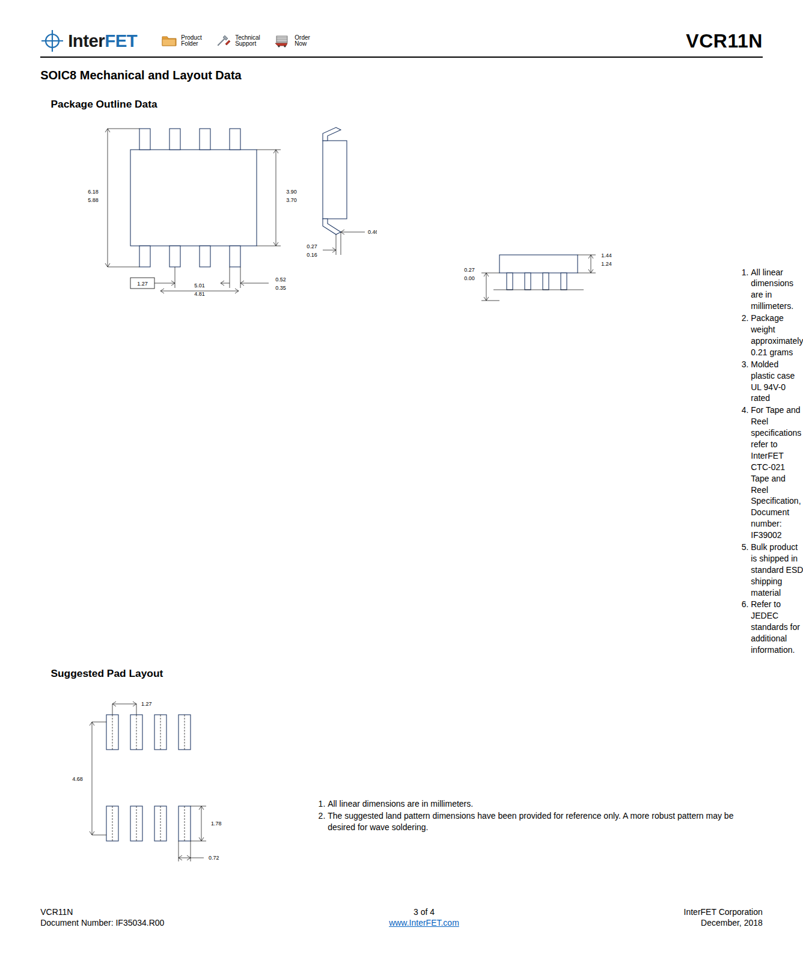Inter FET
Product
Folder Technical
Support Order
Now
VCR11N
SOIC8 Mechanical and Layout Data
Package Outline Data
6.18 5.88 3.90 3.70 1.27 0.52 0.35 0.46 MIN 0.27 0.16 5.01 4.81 1.44 1.24 0.27 0.00
All linear dimensions are in millimeters.
Package weight approximately 0.21 grams
Molded plastic case UL 94V-0 rated
For Tape and Reel specifications refer to InterFET CTC-021 Tape and Reel Specification, Document number: IF39002
Bulk product is shipped in standard ESD shipping material
Refer to JEDEC standards for additional information.
Suggested Pad Layout
1.27 4.68 1.78 0.72
All linear dimensions are in millimeters.
The suggested land pattern dimensions have been provided for reference only. A more robust pattern may be desired for wave soldering.
VCR11N
Document Number: IF35034.R00
3 of 4
www.InterFET.com
InterFET Corporation
December, 2018